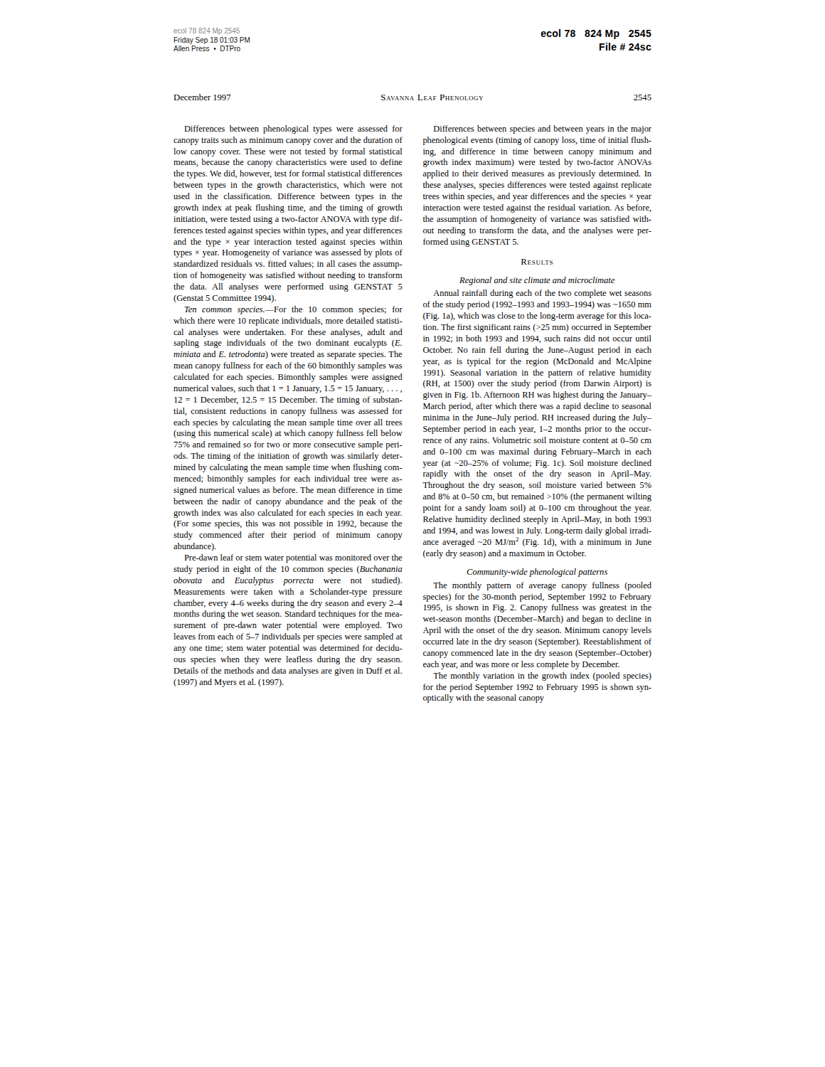ecol 78 824 Mp 2545
Friday Sep 18 01:03 PM
Allen Press • DTPro
ecol 78 824 Mp 2545
File # 24sc
December 1997
Savanna Leaf Phenology
2545
Differences between phenological types were assessed for canopy traits such as minimum canopy cover and the duration of low canopy cover. These were not tested by formal statistical means, because the canopy characteristics were used to define the types. We did, however, test for formal statistical differences between types in the growth characteristics, which were not used in the classification. Difference between types in the growth index at peak flushing time, and the timing of growth initiation, were tested using a two-factor ANOVA with type differences tested against species within types, and year differences and the type × year interaction tested against species within types × year. Homogeneity of variance was assessed by plots of standardized residuals vs. fitted values; in all cases the assumption of homogeneity was satisfied without needing to transform the data. All analyses were performed using GENSTAT 5 (Genstat 5 Committee 1994).
Ten common species.—For the 10 common species; for which there were 10 replicate individuals, more detailed statistical analyses were undertaken. For these analyses, adult and sapling stage individuals of the two dominant eucalypts (E. miniata and E. tetrodonta) were treated as separate species. The mean canopy fullness for each of the 60 bimonthly samples was calculated for each species. Bimonthly samples were assigned numerical values, such that 1 = 1 January, 1.5 = 15 January, . . . , 12 = 1 December, 12.5 = 15 December. The timing of substantial, consistent reductions in canopy fullness was assessed for each species by calculating the mean sample time over all trees (using this numerical scale) at which canopy fullness fell below 75% and remained so for two or more consecutive sample periods. The timing of the initiation of growth was similarly determined by calculating the mean sample time when flushing commenced; bimonthly samples for each individual tree were assigned numerical values as before. The mean difference in time between the nadir of canopy abundance and the peak of the growth index was also calculated for each species in each year. (For some species, this was not possible in 1992, because the study commenced after their period of minimum canopy abundance).
Pre-dawn leaf or stem water potential was monitored over the study period in eight of the 10 common species (Buchanania obovata and Eucalyptus porrecta were not studied). Measurements were taken with a Scholander-type pressure chamber, every 4–6 weeks during the dry season and every 2–4 months during the wet season. Standard techniques for the measurement of pre-dawn water potential were employed. Two leaves from each of 5–7 individuals per species were sampled at any one time; stem water potential was determined for deciduous species when they were leafless during the dry season. Details of the methods and data analyses are given in Duff et al. (1997) and Myers et al. (1997).
Differences between species and between years in the major phenological events (timing of canopy loss, time of initial flushing, and difference in time between canopy minimum and growth index maximum) were tested by two-factor ANOVAs applied to their derived measures as previously determined. In these analyses, species differences were tested against replicate trees within species, and year differences and the species × year interaction were tested against the residual variation. As before, the assumption of homogeneity of variance was satisfied without needing to transform the data, and the analyses were performed using GENSTAT 5.
Results
Regional and site climate and microclimate
Annual rainfall during each of the two complete wet seasons of the study period (1992–1993 and 1993–1994) was ~1650 mm (Fig. 1a), which was close to the long-term average for this location. The first significant rains (>25 mm) occurred in September in 1992; in both 1993 and 1994, such rains did not occur until October. No rain fell during the June–August period in each year, as is typical for the region (McDonald and McAlpine 1991). Seasonal variation in the pattern of relative humidity (RH, at 1500) over the study period (from Darwin Airport) is given in Fig. 1b. Afternoon RH was highest during the January–March period, after which there was a rapid decline to seasonal minima in the June–July period. RH increased during the July–September period in each year, 1–2 months prior to the occurrence of any rains. Volumetric soil moisture content at 0–50 cm and 0–100 cm was maximal during February–March in each year (at ~20–25% of volume; Fig. 1c). Soil moisture declined rapidly with the onset of the dry season in April–May. Throughout the dry season, soil moisture varied between 5% and 8% at 0–50 cm, but remained >10% (the permanent wilting point for a sandy loam soil) at 0–100 cm throughout the year. Relative humidity declined steeply in April–May, in both 1993 and 1994, and was lowest in July. Long-term daily global irradiance averaged ~20 MJ/m2 (Fig. 1d), with a minimum in June (early dry season) and a maximum in October.
Community-wide phenological patterns
The monthly pattern of average canopy fullness (pooled species) for the 30-month period, September 1992 to February 1995, is shown in Fig. 2. Canopy fullness was greatest in the wet-season months (December–March) and began to decline in April with the onset of the dry season. Minimum canopy levels occurred late in the dry season (September). Reestablishment of canopy commenced late in the dry season (September–October) each year, and was more or less complete by December.
The monthly variation in the growth index (pooled species) for the period September 1992 to February 1995 is shown synoptically with the seasonal canopy